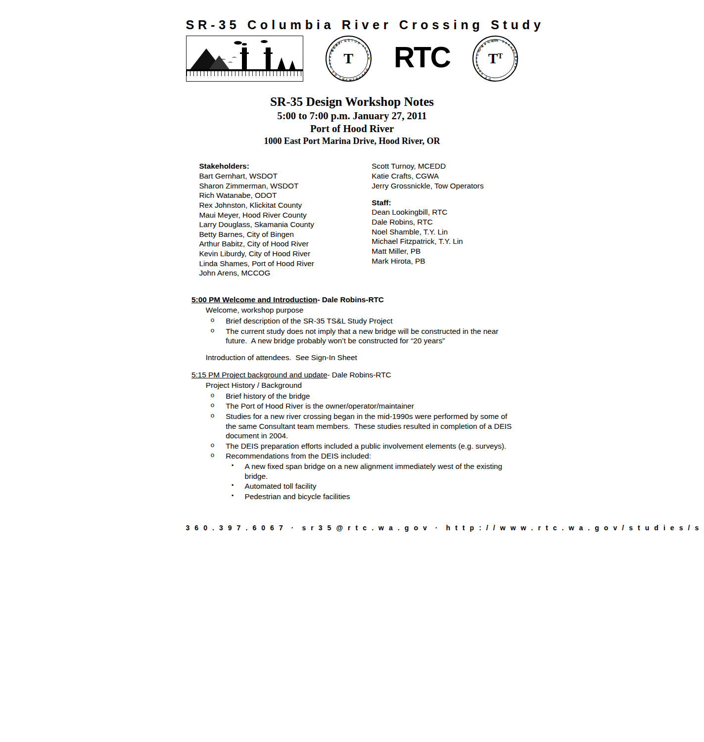SR-35 Columbia River Crossing Study
W A S H I N G T O N S T A T E D E P A R T M E N T O F T R A N S P O R T
T
RTC
O R E G O N D E P A R T M E N T O F T R A N S P O R T A T I O N
TT
SR-35 Design Workshop Notes
5:00 to 7:00 p.m. January 27, 2011
Port of Hood River
1000 East Port Marina Drive, Hood River, OR
Stakeholders:
Bart Gernhart, WSDOT
Sharon Zimmerman, WSDOT
Rich Watanabe, ODOT
Rex Johnston, Klickitat County
Maui Meyer, Hood River County
Larry Douglass, Skamania County
Betty Barnes, City of Bingen
Arthur Babitz, City of Hood River
Kevin Liburdy, City of Hood River
Linda Shames, Port of Hood River
John Arens, MCCOG
Scott Turnoy, MCEDD
Katie Crafts, CGWA
Jerry Grossnickle, Tow Operators
Staff:
Dean Lookingbill, RTC
Dale Robins, RTC
Noel Shamble, T.Y. Lin
Michael Fitzpatrick, T.Y. Lin
Matt Miller, PB
Mark Hirota, PB
5:00 PM Welcome and Introduction- Dale Robins-RTC
Welcome, workshop purpose
Brief description of the SR-35 TS&L Study Project
The current study does not imply that a new bridge will be constructed in the near future. A new bridge probably won’t be constructed for “20 years”
Introduction of attendees. See Sign-In Sheet
5:15 PM Project background and update- Dale Robins-RTC
Project History / Background
Brief history of the bridge
The Port of Hood River is the owner/operator/maintainer
Studies for a new river crossing began in the mid-1990s were performed by some of the same Consultant team members. These studies resulted in completion of a DEIS document in 2004.
The DEIS preparation efforts included a public involvement elements (e.g. surveys).
Recommendations from the DEIS included:
A new fixed span bridge on a new alignment immediately west of the existing bridge.
Automated toll facility
Pedestrian and bicycle facilities
3 6 0 . 3 9 7 . 6 0 6 7 · s r 3 5 @ r t c . w a . g o v · h t t p : / / w w w . r t c . w a . g o v / s t u d i e s / s r 3 5